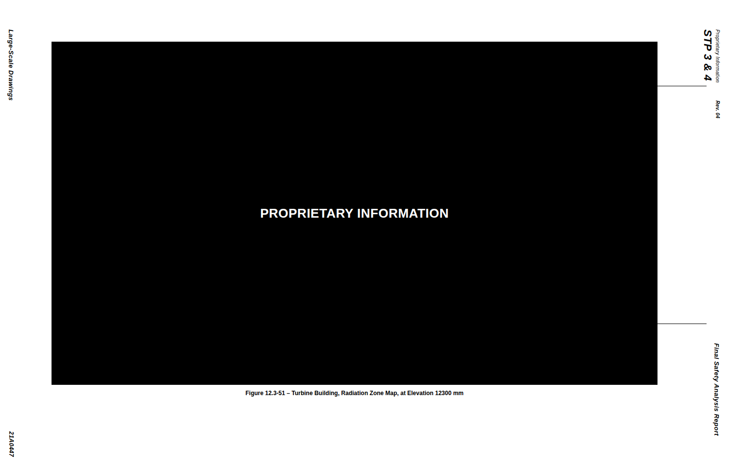Large-Scale Drawings
21A0447
STP 3 & 4
Proprietary Information
Rev. 04
Final Safety Analysis Report
PROPRIETARY INFORMATION
Figure 12.3-51 – Turbine Building, Radiation Zone Map, at Elevation 12300 mm